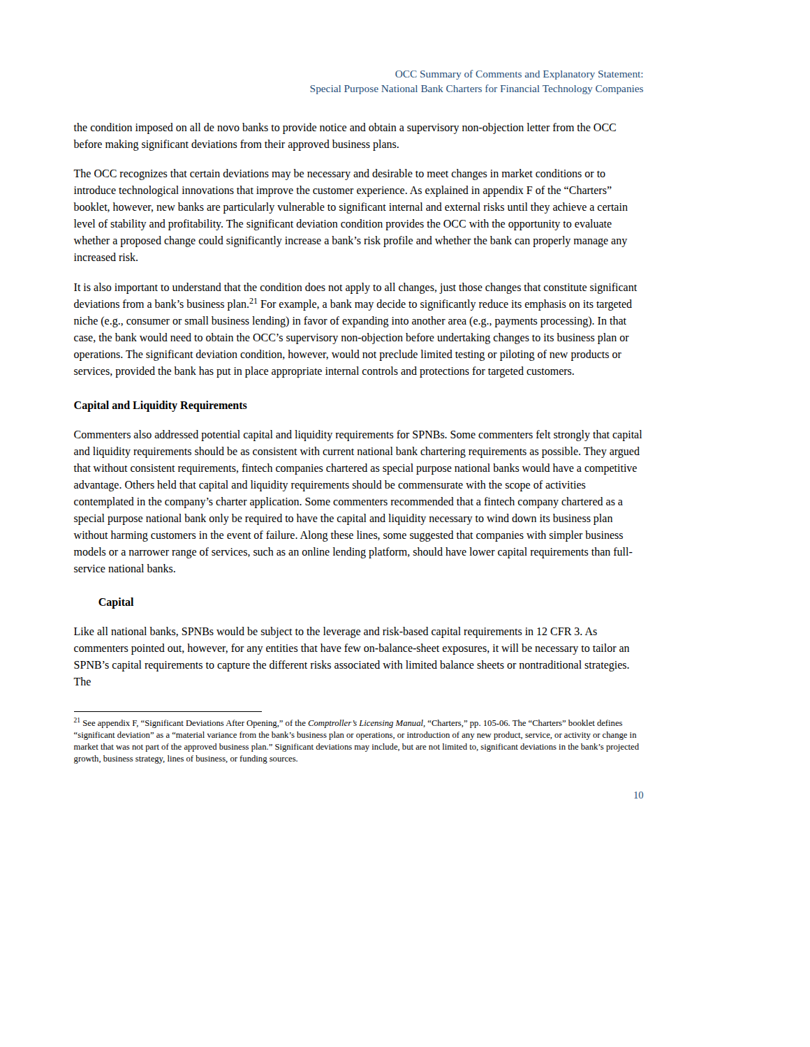OCC Summary of Comments and Explanatory Statement:
Special Purpose National Bank Charters for Financial Technology Companies
the condition imposed on all de novo banks to provide notice and obtain a supervisory non-objection letter from the OCC before making significant deviations from their approved business plans.
The OCC recognizes that certain deviations may be necessary and desirable to meet changes in market conditions or to introduce technological innovations that improve the customer experience. As explained in appendix F of the “Charters” booklet, however, new banks are particularly vulnerable to significant internal and external risks until they achieve a certain level of stability and profitability. The significant deviation condition provides the OCC with the opportunity to evaluate whether a proposed change could significantly increase a bank’s risk profile and whether the bank can properly manage any increased risk.
It is also important to understand that the condition does not apply to all changes, just those changes that constitute significant deviations from a bank’s business plan.21 For example, a bank may decide to significantly reduce its emphasis on its targeted niche (e.g., consumer or small business lending) in favor of expanding into another area (e.g., payments processing). In that case, the bank would need to obtain the OCC’s supervisory non-objection before undertaking changes to its business plan or operations. The significant deviation condition, however, would not preclude limited testing or piloting of new products or services, provided the bank has put in place appropriate internal controls and protections for targeted customers.
Capital and Liquidity Requirements
Commenters also addressed potential capital and liquidity requirements for SPNBs. Some commenters felt strongly that capital and liquidity requirements should be as consistent with current national bank chartering requirements as possible. They argued that without consistent requirements, fintech companies chartered as special purpose national banks would have a competitive advantage. Others held that capital and liquidity requirements should be commensurate with the scope of activities contemplated in the company’s charter application. Some commenters recommended that a fintech company chartered as a special purpose national bank only be required to have the capital and liquidity necessary to wind down its business plan without harming customers in the event of failure. Along these lines, some suggested that companies with simpler business models or a narrower range of services, such as an online lending platform, should have lower capital requirements than full-service national banks.
Capital
Like all national banks, SPNBs would be subject to the leverage and risk-based capital requirements in 12 CFR 3. As commenters pointed out, however, for any entities that have few on-balance-sheet exposures, it will be necessary to tailor an SPNB’s capital requirements to capture the different risks associated with limited balance sheets or nontraditional strategies. The
21 See appendix F, “Significant Deviations After Opening,” of the Comptroller’s Licensing Manual, “Charters,” pp. 105-06. The “Charters” booklet defines “significant deviation” as a “material variance from the bank’s business plan or operations, or introduction of any new product, service, or activity or change in market that was not part of the approved business plan.” Significant deviations may include, but are not limited to, significant deviations in the bank’s projected growth, business strategy, lines of business, or funding sources.
10